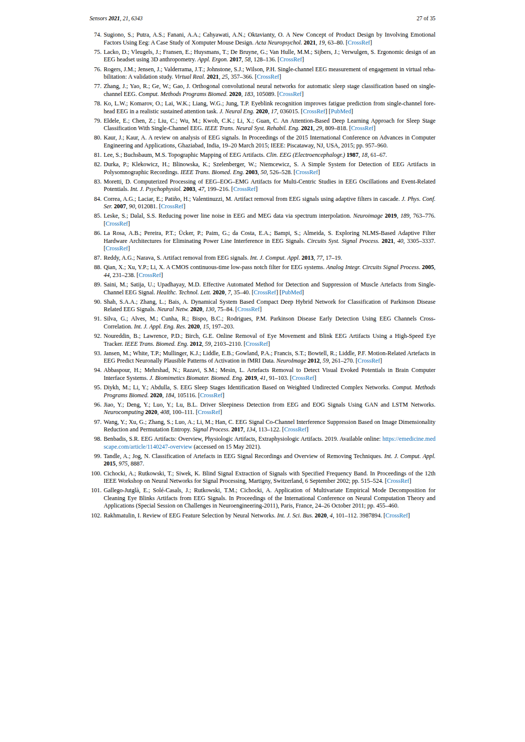Sensors 2021, 21, 6343
27 of 35
74. Sugiono, S.; Putra, A.S.; Fanani, A.A.; Cahyawati, A.N.; Oktavianty, O. A New Concept of Product Design by Involving Emotional Factors Using Eeg: A Case Study of Xomputer Mouse Design. Acta Neuropsychol. 2021, 19, 63–80. [CrossRef]
75. Lacko, D.; Vleugels, J.; Fransen, E.; Huysmans, T.; De Bruyne, G.; Van Hulle, M.M.; Sijbers, J.; Verwulgen, S. Ergonomic design of an EEG headset using 3D anthropometry. Appl. Ergon. 2017, 58, 128–136. [CrossRef]
76. Rogers, J.M.; Jensen, J.; Valderrama, J.T.; Johnstone, S.J.; Wilson, P.H. Single-channel EEG measurement of engagement in virtual rehabilitation: A validation study. Virtual Real. 2021, 25, 357–366. [CrossRef]
77. Zhang, J.; Yao, R.; Ge, W.; Gao, J. Orthogonal convolutional neural networks for automatic sleep stage classification based on single-channel EEG. Comput. Methods Programs Biomed. 2020, 183, 105089. [CrossRef]
78. Ko, L.W.; Komarov, O.; Lai, W.K.; Liang, W.G.; Jung, T.P. Eyeblink recognition improves fatigue prediction from single-channel forehead EEG in a realistic sustained attention task. J. Neural Eng. 2020, 17, 036015. [CrossRef] [PubMed]
79. Eldele, E.; Chen, Z.; Liu, C.; Wu, M.; Kwoh, C.K.; Li, X.; Guan, C. An Attention-Based Deep Learning Approach for Sleep Stage Classification With Single-Channel EEG. IEEE Trans. Neural Syst. Rehabil. Eng. 2021, 29, 809–818. [CrossRef]
80. Kaur, J.; Kaur, A. A review on analysis of EEG signals. In Proceedings of the 2015 International Conference on Advances in Computer Engineering and Applications, Ghaziabad, India, 19–20 March 2015; IEEE: Piscataway, NJ, USA, 2015; pp. 957–960.
81. Lee, S.; Buchsbaum, M.S. Topographic Mapping of EEG Artifacts. Clin. EEG (Electroencephalogr.) 1987, 18, 61–67.
82. Durka, P.; Klekowicz, H.; Blinowska, K.; Szelenberger, W.; Niemcewicz, S. A Simple System for Detection of EEG Artifacts in Polysomnographic Recordings. IEEE Trans. Biomed. Eng. 2003, 50, 526–528. [CrossRef]
83. Moretti, D. Computerized Processing of EEG–EOG–EMG Artifacts for Multi-Centric Studies in EEG Oscillations and Event-Related Potentials. Int. J. Psychophysiol. 2003, 47, 199–216. [CrossRef]
84. Correa, A.G.; Laciar, E.; Patiño, H.; Valentinuzzi, M. Artifact removal from EEG signals using adaptive filters in cascade. J. Phys. Conf. Ser. 2007, 90, 012081. [CrossRef]
85. Leske, S.; Dalal, S.S. Reducing power line noise in EEG and MEG data via spectrum interpolation. Neuroimage 2019, 189, 763–776. [CrossRef]
86. La Rosa, A.B.; Pereira, P.T.; Ücker, P.; Paim, G.; da Costa, E.A.; Bampi, S.; Almeida, S. Exploring NLMS-Based Adaptive Filter Hardware Architectures for Eliminating Power Line Interference in EEG Signals. Circuits Syst. Signal Process. 2021, 40, 3305–3337. [CrossRef]
87. Reddy, A.G.; Narava, S. Artifact removal from EEG signals. Int. J. Comput. Appl. 2013, 77, 17–19.
88. Qian, X.; Xu, Y.P.; Li, X. A CMOS continuous-time low-pass notch filter for EEG systems. Analog Integr. Circuits Signal Process. 2005, 44, 231–238. [CrossRef]
89. Saini, M.; Satija, U.; Upadhayay, M.D. Effective Automated Method for Detection and Suppression of Muscle Artefacts from Single-Channel EEG Signal. Healthc. Technol. Lett. 2020, 7, 35–40. [CrossRef] [PubMed]
90. Shah, S.A.A.; Zhang, L.; Bais, A. Dynamical System Based Compact Deep Hybrid Network for Classification of Parkinson Disease Related EEG Signals. Neural Netw. 2020, 130, 75–84. [CrossRef]
91. Silva, G.; Alves, M.; Cunha, R.; Bispo, B.C.; Rodrigues, P.M. Parkinson Disease Early Detection Using EEG Channels Cross-Correlation. Int. J. Appl. Eng. Res. 2020, 15, 197–203.
92. Noureddin, B.; Lawrence, P.D.; Birch, G.E. Online Removal of Eye Movement and Blink EEG Artifacts Using a High-Speed Eye Tracker. IEEE Trans. Biomed. Eng. 2012, 59, 2103–2110. [CrossRef]
93. Jansen, M.; White, T.P.; Mullinger, K.J.; Liddle, E.B.; Gowland, P.A.; Francis, S.T.; Bowtell, R.; Liddle, P.F. Motion-Related Artefacts in EEG Predict Neuronally Plausible Patterns of Activation in fMRI Data. NeuroImage 2012, 59, 261–270. [CrossRef]
94. Abbaspour, H.; Mehrshad, N.; Razavi, S.M.; Mesin, L. Artefacts Removal to Detect Visual Evoked Potentials in Brain Computer Interface Systems. J. Biomimetics Biomater. Biomed. Eng. 2019, 41, 91–103. [CrossRef]
95. Diykh, M.; Li, Y.; Abdulla, S. EEG Sleep Stages Identification Based on Weighted Undirected Complex Networks. Comput. Methods Programs Biomed. 2020, 184, 105116. [CrossRef]
96. Jiao, Y.; Deng, Y.; Luo, Y.; Lu, B.L. Driver Sleepiness Detection from EEG and EOG Signals Using GAN and LSTM Networks. Neurocomputing 2020, 408, 100–111. [CrossRef]
97. Wang, Y.; Xu, G.; Zhang, S.; Luo, A.; Li, M.; Han, C. EEG Signal Co-Channel Interference Suppression Based on Image Dimensionality Reduction and Permutation Entropy. Signal Process. 2017, 134, 113–122. [CrossRef]
98. Benbadis, S.R. EEG Artifacts: Overview, Physiologic Artifacts, Extraphysiologic Artifacts. 2019. Available online: https://emedicine.medscape.com/article/1140247-overview (accessed on 15 May 2021).
99. Tandle, A.; Jog, N. Classification of Artefacts in EEG Signal Recordings and Overview of Removing Techniques. Int. J. Comput. Appl. 2015, 975, 8887.
100. Cichocki, A.; Rutkowski, T.; Siwek, K. Blind Signal Extraction of Signals with Specified Frequency Band. In Proceedings of the 12th IEEE Workshop on Neural Networks for Signal Processing, Martigny, Switzerland, 6 September 2002; pp. 515–524. [CrossRef]
101. Gallego-Jutglà, E.; Solé-Casals, J.; Rutkowski, T.M.; Cichocki, A. Application of Multivariate Empirical Mode Decomposition for Cleaning Eye Blinks Artifacts from EEG Signals. In Proceedings of the International Conference on Neural Computation Theory and Applications (Special Session on Challenges in Neuroengineering-2011), Paris, France, 24–26 October 2011; pp. 455–460.
102. Rakhmatulin, I. Review of EEG Feature Selection by Neural Networks. Int. J. Sci. Bus. 2020, 4, 101–112. 3987894. [CrossRef]